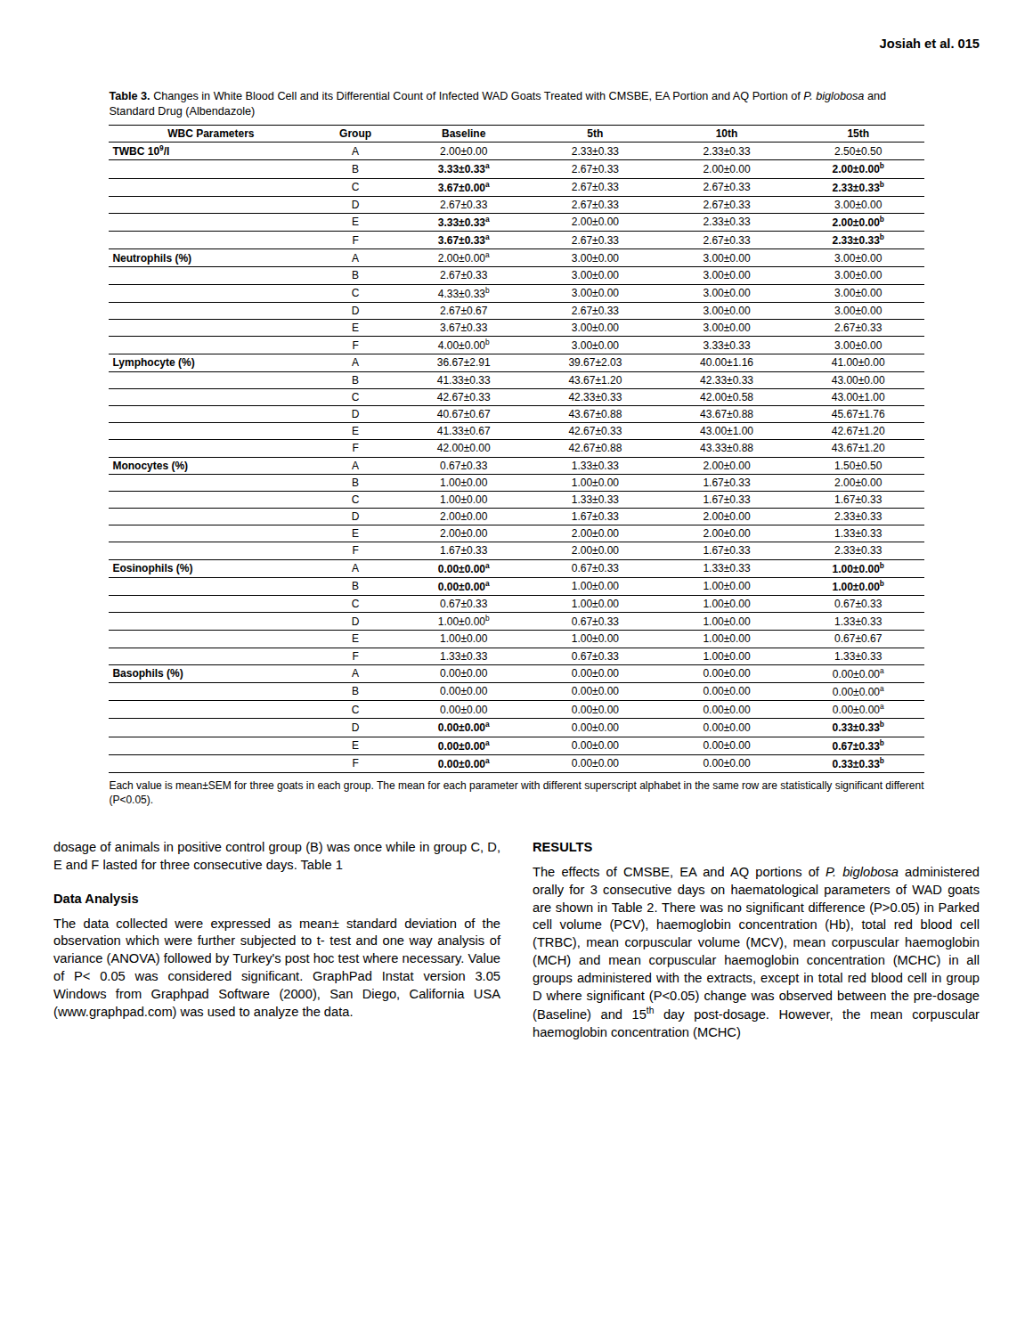Josiah et al. 015
Table 3. Changes in White Blood Cell and its Differential Count of Infected WAD Goats Treated with CMSBE, EA Portion and AQ Portion of P. biglobosa and Standard Drug (Albendazole)
| WBC Parameters | Group | Baseline | 5th | 10th | 15th |
| --- | --- | --- | --- | --- | --- |
| TWBC 10 9 /l | A | 2.00±0.00 | 2.33±0.33 | 2.33±0.33 | 2.50±0.50 |
| | B | 3.33±0.33 a | 2.67±0.33 | 2.00±0.00 | 2.00±0.00 b |
| | C | 3.67±0.00 a | 2.67±0.33 | 2.67±0.33 | 2.33±0.33 b |
| | D | 2.67±0.33 | 2.67±0.33 | 2.67±0.33 | 3.00±0.00 |
| | E | 3.33±0.33 a | 2.00±0.00 | 2.33±0.33 | 2.00±0.00 b |
| | F | 3.67±0.33 a | 2.67±0.33 | 2.67±0.33 | 2.33±0.33 b |
| Neutrophils (%) | A | 2.00±0.00 a | 3.00±0.00 | 3.00±0.00 | 3.00±0.00 |
| | B | 2.67±0.33 | 3.00±0.00 | 3.00±0.00 | 3.00±0.00 |
| | C | 4.33±0.33 b | 3.00±0.00 | 3.00±0.00 | 3.00±0.00 |
| | D | 2.67±0.67 | 2.67±0.33 | 3.00±0.00 | 3.00±0.00 |
| | E | 3.67±0.33 | 3.00±0.00 | 3.00±0.00 | 2.67±0.33 |
| | F | 4.00±0.00 b | 3.00±0.00 | 3.33±0.33 | 3.00±0.00 |
| Lymphocyte (%) | A | 36.67±2.91 | 39.67±2.03 | 40.00±1.16 | 41.00±0.00 |
| | B | 41.33±0.33 | 43.67±1.20 | 42.33±0.33 | 43.00±0.00 |
| | C | 42.67±0.33 | 42.33±0.33 | 42.00±0.58 | 43.00±1.00 |
| | D | 40.67±0.67 | 43.67±0.88 | 43.67±0.88 | 45.67±1.76 |
| | E | 41.33±0.67 | 42.67±0.33 | 43.00±1.00 | 42.67±1.20 |
| | F | 42.00±0.00 | 42.67±0.88 | 43.33±0.88 | 43.67±1.20 |
| Monocytes (%) | A | 0.67±0.33 | 1.33±0.33 | 2.00±0.00 | 1.50±0.50 |
| | B | 1.00±0.00 | 1.00±0.00 | 1.67±0.33 | 2.00±0.00 |
| | C | 1.00±0.00 | 1.33±0.33 | 1.67±0.33 | 1.67±0.33 |
| | D | 2.00±0.00 | 1.67±0.33 | 2.00±0.00 | 2.33±0.33 |
| | E | 2.00±0.00 | 2.00±0.00 | 2.00±0.00 | 1.33±0.33 |
| | F | 1.67±0.33 | 2.00±0.00 | 1.67±0.33 | 2.33±0.33 |
| Eosinophils (%) | A | 0.00±0.00 a | 0.67±0.33 | 1.33±0.33 | 1.00±0.00 b |
| | B | 0.00±0.00 a | 1.00±0.00 | 1.00±0.00 | 1.00±0.00 b |
| | C | 0.67±0.33 | 1.00±0.00 | 1.00±0.00 | 0.67±0.33 |
| | D | 1.00±0.00 b | 0.67±0.33 | 1.00±0.00 | 1.33±0.33 |
| | E | 1.00±0.00 | 1.00±0.00 | 1.00±0.00 | 0.67±0.67 |
| | F | 1.33±0.33 | 0.67±0.33 | 1.00±0.00 | 1.33±0.33 |
| Basophils (%) | A | 0.00±0.00 | 0.00±0.00 | 0.00±0.00 | 0.00±0.00 a |
| | B | 0.00±0.00 | 0.00±0.00 | 0.00±0.00 | 0.00±0.00 a |
| | C | 0.00±0.00 | 0.00±0.00 | 0.00±0.00 | 0.00±0.00 a |
| | D | 0.00±0.00 a | 0.00±0.00 | 0.00±0.00 | 0.33±0.33 b |
| | E | 0.00±0.00 a | 0.00±0.00 | 0.00±0.00 | 0.67±0.33 b |
| | F | 0.00±0.00 a | 0.00±0.00 | 0.00±0.00 | 0.33±0.33 b |
Each value is mean±SEM for three goats in each group. The mean for each parameter with different superscript alphabet in the same row are statistically significant different (P<0.05).
dosage of animals in positive control group (B) was once while in group C, D, E and F lasted for three consecutive days. Table 1
Data Analysis
The data collected were expressed as mean± standard deviation of the observation which were further subjected to t- test and one way analysis of variance (ANOVA) followed by Turkey's post hoc test where necessary. Value of P< 0.05 was considered significant. GraphPad Instat version 3.05 Windows from Graphpad Software (2000), San Diego, California USA (www.graphpad.com) was used to analyze the data.
RESULTS
The effects of CMSBE, EA and AQ portions of P. biglobosa administered orally for 3 consecutive days on haematological parameters of WAD goats are shown in Table 2. There was no significant difference (P>0.05) in Parked cell volume (PCV), haemoglobin concentration (Hb), total red blood cell (TRBC), mean corpuscular volume (MCV), mean corpuscular haemoglobin (MCH) and mean corpuscular haemoglobin concentration (MCHC) in all groups administered with the extracts, except in total red blood cell in group D where significant (P<0.05) change was observed between the pre-dosage (Baseline) and 15th day post-dosage. However, the mean corpuscular haemoglobin concentration (MCHC)